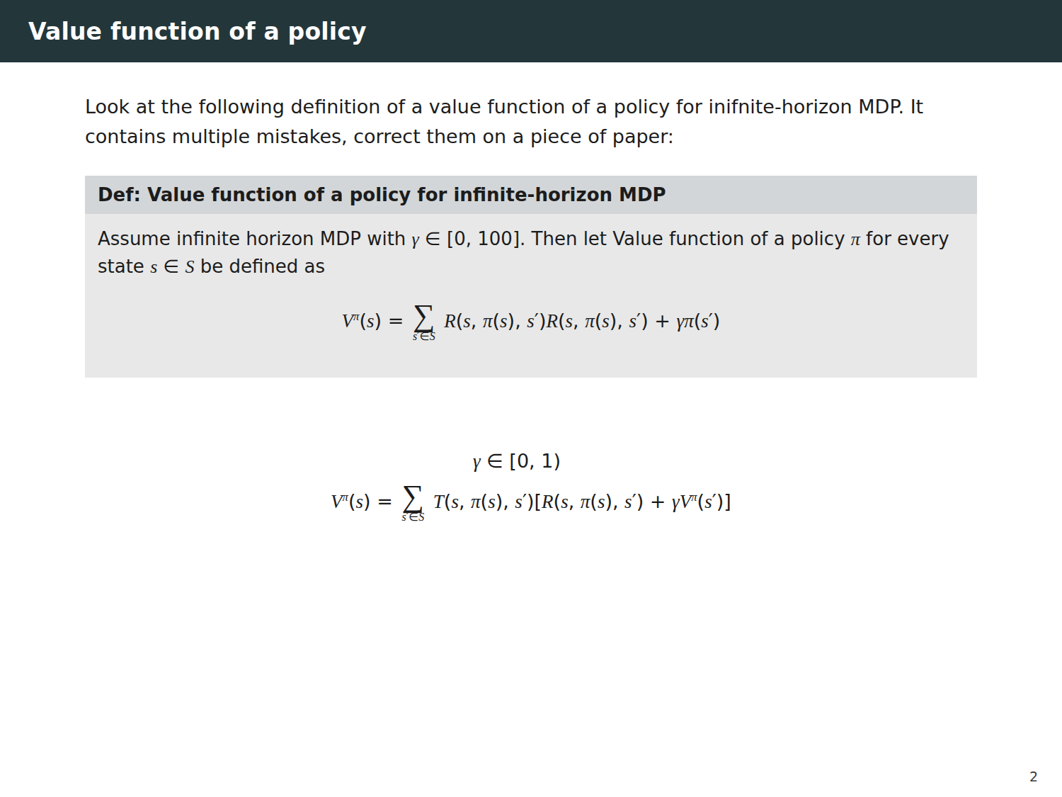Value function of a policy
Look at the following definition of a value function of a policy for inifnite-horizon MDP. It contains multiple mistakes, correct them on a piece of paper:
Def: Value function of a policy for infinite-horizon MDP
Assume infinite horizon MDP with γ ∈ [0, 100]. Then let Value function of a policy π for every state s ∈ S be defined as
Vπ(s) = ∑s′∈S R(s, π(s), s′)R(s, π(s), s′) + γπ(s′)
γ ∈ [0, 1) Vπ(s) = ∑s′∈S T(s, π(s), s′)[R(s, π(s), s′) + γVπ(s′)]
2